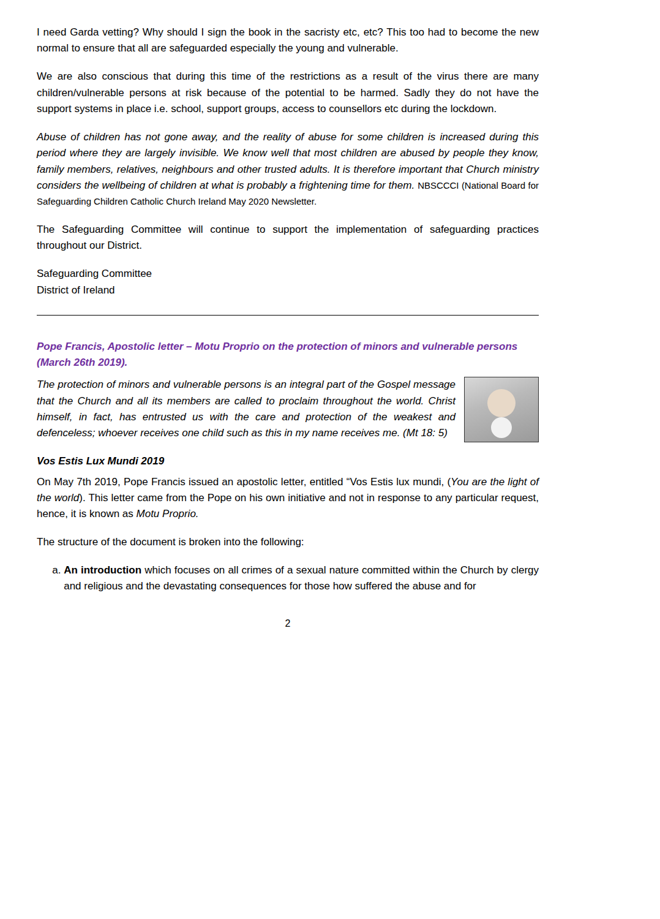I need Garda vetting? Why should I sign the book in the sacristy etc, etc? This too had to become the new normal to ensure that all are safeguarded especially the young and vulnerable.
We are also conscious that during this time of the restrictions as a result of the virus there are many children/vulnerable persons at risk because of the potential to be harmed. Sadly they do not have the support systems in place i.e. school, support groups, access to counsellors etc during the lockdown.
Abuse of children has not gone away, and the reality of abuse for some children is increased during this period where they are largely invisible. We know well that most children are abused by people they know, family members, relatives, neighbours and other trusted adults. It is therefore important that Church ministry considers the wellbeing of children at what is probably a frightening time for them. NBSCCCI (National Board for Safeguarding Children Catholic Church Ireland May 2020 Newsletter.
The Safeguarding Committee will continue to support the implementation of safeguarding practices throughout our District.
Safeguarding Committee
District of Ireland
Pope Francis, Apostolic letter – Motu Proprio on the protection of minors and vulnerable persons (March 26th 2019).
The protection of minors and vulnerable persons is an integral part of the Gospel message that the Church and all its members are called to proclaim throughout the world. Christ himself, in fact, has entrusted us with the care and protection of the weakest and defenceless; whoever receives one child such as this in my name receives me. (Mt 18: 5)
Vos Estis Lux Mundi 2019
On May 7th 2019, Pope Francis issued an apostolic letter, entitled “Vos Estis lux mundi, (You are the light of the world). This letter came from the Pope on his own initiative and not in response to any particular request, hence, it is known as Motu Proprio.
The structure of the document is broken into the following:
An introduction which focuses on all crimes of a sexual nature committed within the Church by clergy and religious and the devastating consequences for those how suffered the abuse and for
2